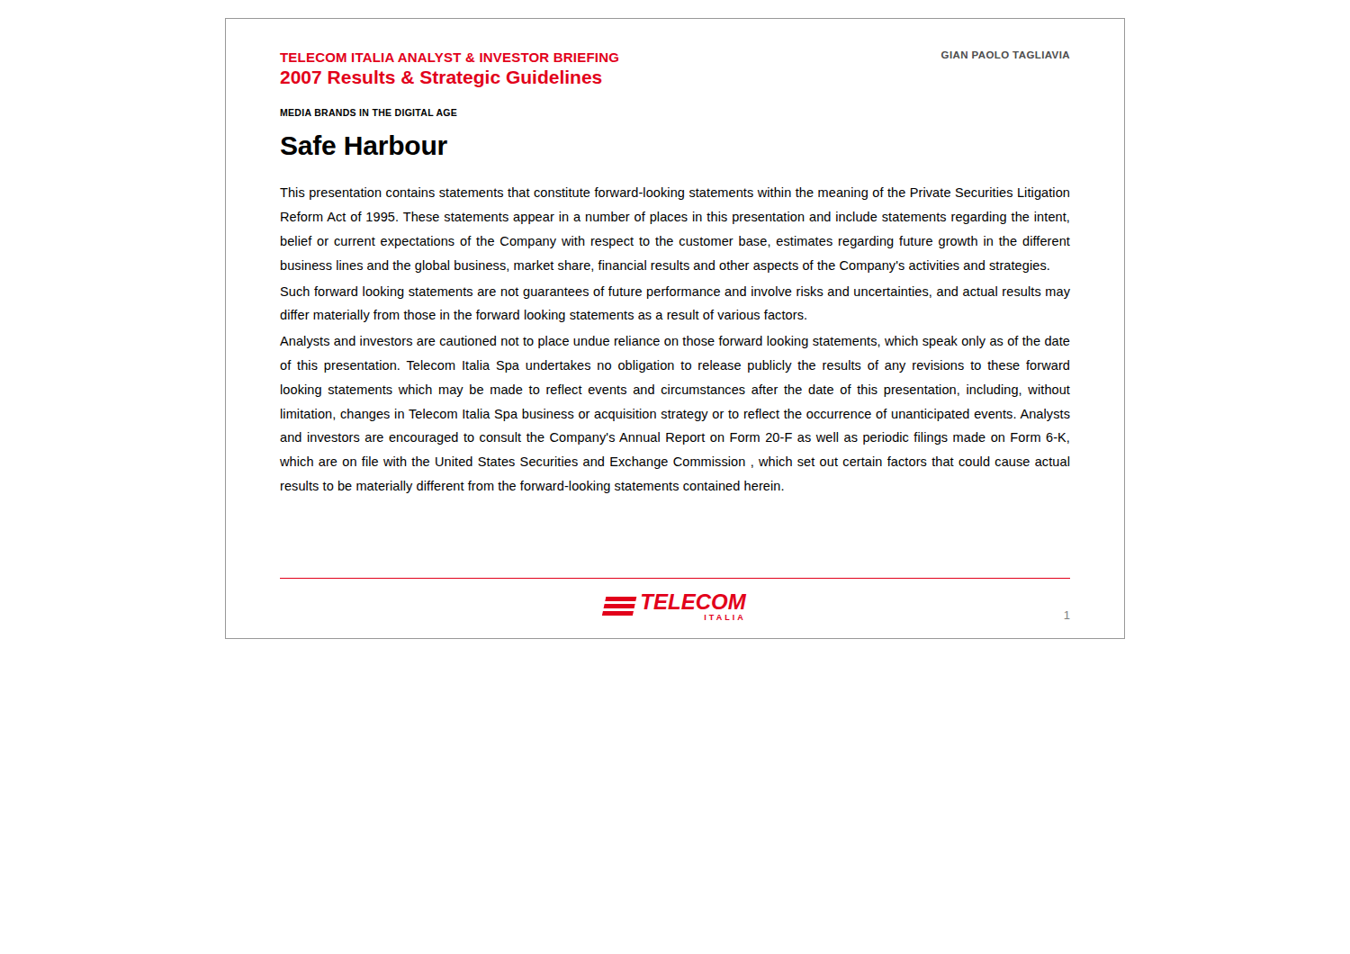GIAN PAOLO TAGLIAVIA
TELECOM ITALIA ANALYST & INVESTOR BRIEFING
2007 Results & Strategic Guidelines
MEDIA BRANDS IN THE DIGITAL AGE
Safe Harbour
This presentation contains statements that constitute forward-looking statements within the meaning of the Private Securities Litigation Reform Act of 1995. These statements appear in a number of places in this presentation and include statements regarding the intent, belief or current expectations of the Company with respect to the customer base, estimates regarding future growth in the different business lines and the global business, market share, financial results and other aspects of the Company's activities and strategies.
Such forward looking statements are not guarantees of future performance and involve risks and uncertainties, and actual results may differ materially from those in the forward looking statements as a result of various factors.
Analysts and investors are cautioned not to place undue reliance on those forward looking statements, which speak only as of the date of this presentation. Telecom Italia Spa undertakes no obligation to release publicly the results of any revisions to these forward looking statements which may be made to reflect events and circumstances after the date of this presentation, including, without limitation, changes in Telecom Italia Spa business or acquisition strategy or to reflect the occurrence of unanticipated events. Analysts and investors are encouraged to consult the Company's Annual Report on Form 20-F as well as periodic filings made on Form 6-K, which are on file with the United States Securities and Exchange Commission , which set out certain factors that could cause actual results to be materially different from the forward-looking statements contained herein.
TELECOMITALIA
1